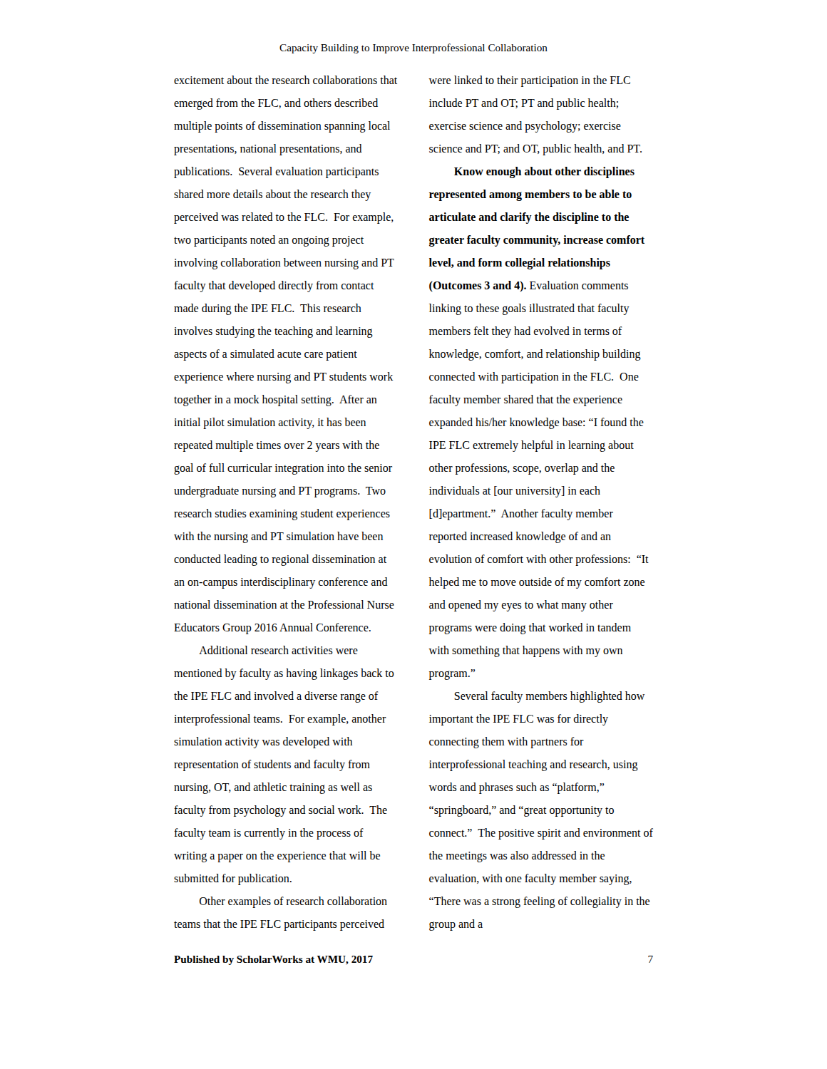Capacity Building to Improve Interprofessional Collaboration
excitement about the research collaborations that emerged from the FLC, and others described multiple points of dissemination spanning local presentations, national presentations, and publications. Several evaluation participants shared more details about the research they perceived was related to the FLC. For example, two participants noted an ongoing project involving collaboration between nursing and PT faculty that developed directly from contact made during the IPE FLC. This research involves studying the teaching and learning aspects of a simulated acute care patient experience where nursing and PT students work together in a mock hospital setting. After an initial pilot simulation activity, it has been repeated multiple times over 2 years with the goal of full curricular integration into the senior undergraduate nursing and PT programs. Two research studies examining student experiences with the nursing and PT simulation have been conducted leading to regional dissemination at an on-campus interdisciplinary conference and national dissemination at the Professional Nurse Educators Group 2016 Annual Conference.
Additional research activities were mentioned by faculty as having linkages back to the IPE FLC and involved a diverse range of interprofessional teams. For example, another simulation activity was developed with representation of students and faculty from nursing, OT, and athletic training as well as faculty from psychology and social work. The faculty team is currently in the process of writing a paper on the experience that will be submitted for publication.
Other examples of research collaboration teams that the IPE FLC participants perceived were linked to their participation in the FLC include PT and OT; PT and public health; exercise science and psychology; exercise science and PT; and OT, public health, and PT.
Know enough about other disciplines represented among members to be able to articulate and clarify the discipline to the greater faculty community, increase comfort level, and form collegial relationships (Outcomes 3 and 4). Evaluation comments linking to these goals illustrated that faculty members felt they had evolved in terms of knowledge, comfort, and relationship building connected with participation in the FLC. One faculty member shared that the experience expanded his/her knowledge base: “I found the IPE FLC extremely helpful in learning about other professions, scope, overlap and the individuals at [our university] in each [d]epartment.” Another faculty member reported increased knowledge of and an evolution of comfort with other professions: “It helped me to move outside of my comfort zone and opened my eyes to what many other programs were doing that worked in tandem with something that happens with my own program.”
Several faculty members highlighted how important the IPE FLC was for directly connecting them with partners for interprofessional teaching and research, using words and phrases such as “platform,” “springboard,” and “great opportunity to connect.” The positive spirit and environment of the meetings was also addressed in the evaluation, with one faculty member saying, “There was a strong feeling of collegiality in the group and a
Published by ScholarWorks at WMU, 2017
7